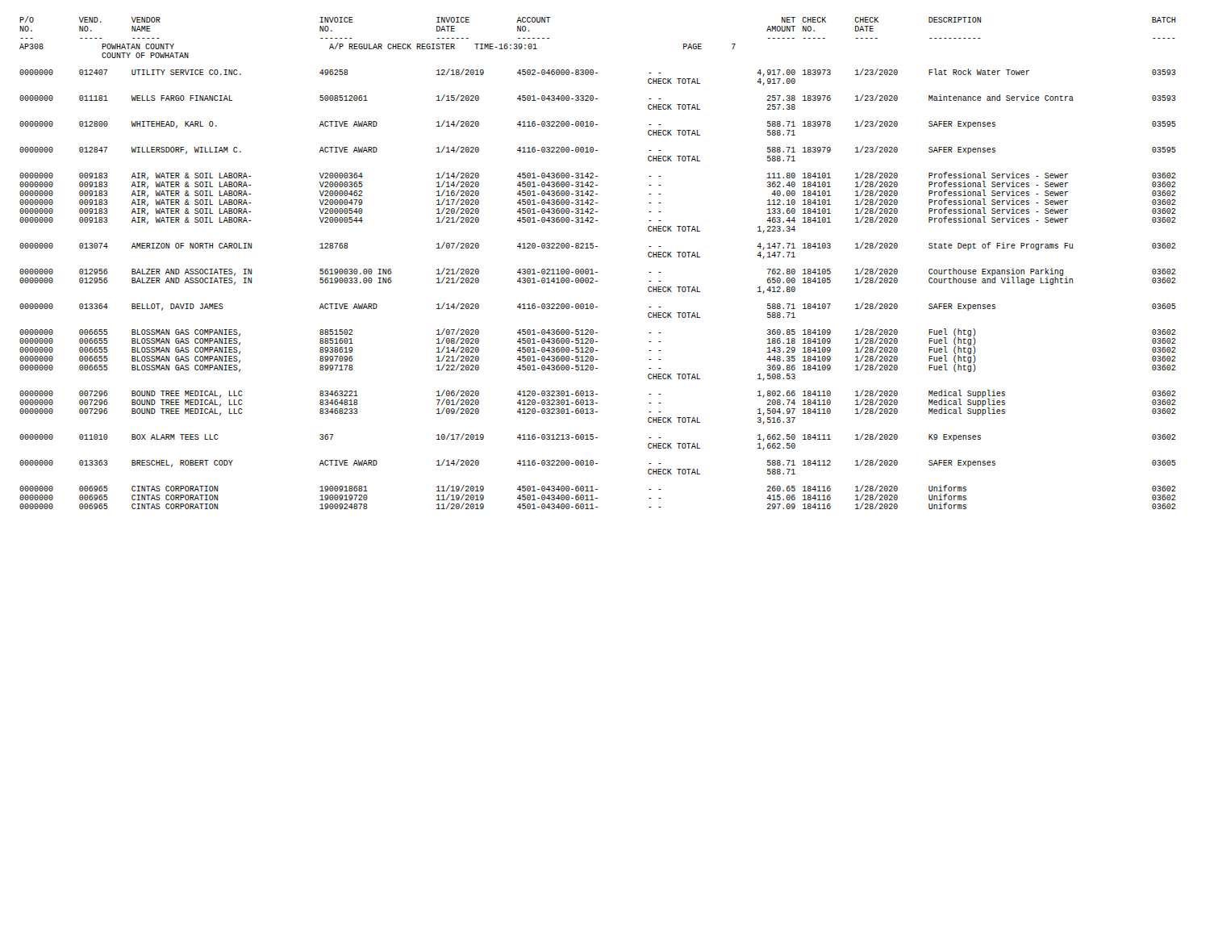| P/O NO. | VEND. NO. | VENDOR NAME | INVOICE NO. | INVOICE DATE | ACCOUNT NO. | | NET AMOUNT | CHECK NO. | CHECK DATE | DESCRIPTION | BATCH |
| --- | --- | --- | --- | --- | --- | --- | --- | --- | --- | --- | --- |
| --- | ----- | ------ | ------- | ------- | ------- | | ------ | ----- | ----- | ----------- | ----- |
| AP308 POWHATAN COUNTY A/P REGULAR CHECK REGISTER TIME-16:39:01 PAGE 7 |
| COUNTY OF POWHATAN |
| 0000000 | 012407 | UTILITY SERVICE CO.INC. | 496258 | 12/18/2019 | 4502-046000-8300- | - - | 4,917.00 | 183973 | 1/23/2020 | Flat Rock Water Tower | 03593 |
| | | | | | | CHECK TOTAL | 4,917.00 | | | | |
| 0000000 | 011181 | WELLS FARGO FINANCIAL | 5008512061 | 1/15/2020 | 4501-043400-3320- | - - | 257.38 | 183976 | 1/23/2020 | Maintenance and Service Contra | 03593 |
| | | | | | | CHECK TOTAL | 257.38 | | | | |
| 0000000 | 012800 | WHITEHEAD, KARL O. | ACTIVE AWARD | 1/14/2020 | 4116-032200-0010- | - - | 588.71 | 183978 | 1/23/2020 | SAFER Expenses | 03595 |
| | | | | | | CHECK TOTAL | 588.71 | | | | |
| 0000000 | 012847 | WILLERSDORF, WILLIAM C. | ACTIVE AWARD | 1/14/2020 | 4116-032200-0010- | - - | 588.71 | 183979 | 1/23/2020 | SAFER Expenses | 03595 |
| | | | | | | CHECK TOTAL | 588.71 | | | | |
| 0000000 | 009183 | AIR, WATER & SOIL LABORA- | V20000364 | 1/14/2020 | 4501-043600-3142- | - - | 111.80 | 184101 | 1/28/2020 | Professional Services - Sewer | 03602 |
| 0000000 | 009183 | AIR, WATER & SOIL LABORA- | V20000365 | 1/14/2020 | 4501-043600-3142- | - - | 362.40 | 184101 | 1/28/2020 | Professional Services - Sewer | 03602 |
| 0000000 | 009183 | AIR, WATER & SOIL LABORA- | V20000462 | 1/16/2020 | 4501-043600-3142- | - - | 40.00 | 184101 | 1/28/2020 | Professional Services - Sewer | 03602 |
| 0000000 | 009183 | AIR, WATER & SOIL LABORA- | V20000479 | 1/17/2020 | 4501-043600-3142- | - - | 112.10 | 184101 | 1/28/2020 | Professional Services - Sewer | 03602 |
| 0000000 | 009183 | AIR, WATER & SOIL LABORA- | V20000540 | 1/20/2020 | 4501-043600-3142- | - - | 133.60 | 184101 | 1/28/2020 | Professional Services - Sewer | 03602 |
| 0000000 | 009183 | AIR, WATER & SOIL LABORA- | V20000544 | 1/21/2020 | 4501-043600-3142- | - - | 463.44 | 184101 | 1/28/2020 | Professional Services - Sewer | 03602 |
| | | | | | | CHECK TOTAL | 1,223.34 | | | | |
| 0000000 | 013074 | AMERIZON OF NORTH CAROLIN | 128768 | 1/07/2020 | 4120-032200-8215- | - - | 4,147.71 | 184103 | 1/28/2020 | State Dept of Fire Programs Fu | 03602 |
| | | | | | | CHECK TOTAL | 4,147.71 | | | | |
| 0000000 | 012956 | BALZER AND ASSOCIATES, IN | 56190030.00 IN6 | 1/21/2020 | 4301-021100-0001- | - - | 762.80 | 184105 | 1/28/2020 | Courthouse Expansion Parking | 03602 |
| 0000000 | 012956 | BALZER AND ASSOCIATES, IN | 56190033.00 IN6 | 1/21/2020 | 4301-014100-0002- | - - | 650.00 | 184105 | 1/28/2020 | Courthouse and Village Lightin | 03602 |
| | | | | | | CHECK TOTAL | 1,412.80 | | | | |
| 0000000 | 013364 | BELLOT, DAVID JAMES | ACTIVE AWARD | 1/14/2020 | 4116-032200-0010- | - - | 588.71 | 184107 | 1/28/2020 | SAFER Expenses | 03605 |
| | | | | | | CHECK TOTAL | 588.71 | | | | |
| 0000000 | 006655 | BLOSSMAN GAS COMPANIES, | 8851502 | 1/07/2020 | 4501-043600-5120- | - - | 360.85 | 184109 | 1/28/2020 | Fuel (htg) | 03602 |
| 0000000 | 006655 | BLOSSMAN GAS COMPANIES, | 8851601 | 1/08/2020 | 4501-043600-5120- | - - | 186.18 | 184109 | 1/28/2020 | Fuel (htg) | 03602 |
| 0000000 | 006655 | BLOSSMAN GAS COMPANIES, | 8938619 | 1/14/2020 | 4501-043600-5120- | - - | 143.29 | 184109 | 1/28/2020 | Fuel (htg) | 03602 |
| 0000000 | 006655 | BLOSSMAN GAS COMPANIES, | 8997096 | 1/21/2020 | 4501-043600-5120- | - - | 448.35 | 184109 | 1/28/2020 | Fuel (htg) | 03602 |
| 0000000 | 006655 | BLOSSMAN GAS COMPANIES, | 8997178 | 1/22/2020 | 4501-043600-5120- | - - | 369.86 | 184109 | 1/28/2020 | Fuel (htg) | 03602 |
| | | | | | | CHECK TOTAL | 1,508.53 | | | | |
| 0000000 | 007296 | BOUND TREE MEDICAL, LLC | 83463221 | 1/06/2020 | 4120-032301-6013- | - - | 1,802.66 | 184110 | 1/28/2020 | Medical Supplies | 03602 |
| 0000000 | 007296 | BOUND TREE MEDICAL, LLC | 83464818 | 7/01/2020 | 4120-032301-6013- | - - | 208.74 | 184110 | 1/28/2020 | Medical Supplies | 03602 |
| 0000000 | 007296 | BOUND TREE MEDICAL, LLC | 83468233 | 1/09/2020 | 4120-032301-6013- | - - | 1,504.97 | 184110 | 1/28/2020 | Medical Supplies | 03602 |
| | | | | | | CHECK TOTAL | 3,516.37 | | | | |
| 0000000 | 011010 | BOX ALARM TEES LLC | 367 | 10/17/2019 | 4116-031213-6015- | - - | 1,662.50 | 184111 | 1/28/2020 | K9 Expenses | 03602 |
| | | | | | | CHECK TOTAL | 1,662.50 | | | | |
| 0000000 | 013363 | BRESCHEL, ROBERT CODY | ACTIVE AWARD | 1/14/2020 | 4116-032200-0010- | - - | 588.71 | 184112 | 1/28/2020 | SAFER Expenses | 03605 |
| | | | | | | CHECK TOTAL | 588.71 | | | | |
| 0000000 | 006965 | CINTAS CORPORATION | 1900918681 | 11/19/2019 | 4501-043400-6011- | - - | 260.65 | 184116 | 1/28/2020 | Uniforms | 03602 |
| 0000000 | 006965 | CINTAS CORPORATION | 1900919720 | 11/19/2019 | 4501-043400-6011- | - - | 415.06 | 184116 | 1/28/2020 | Uniforms | 03602 |
| 0000000 | 006965 | CINTAS CORPORATION | 1900924878 | 11/20/2019 | 4501-043400-6011- | - - | 297.09 | 184116 | 1/28/2020 | Uniforms | 03602 |